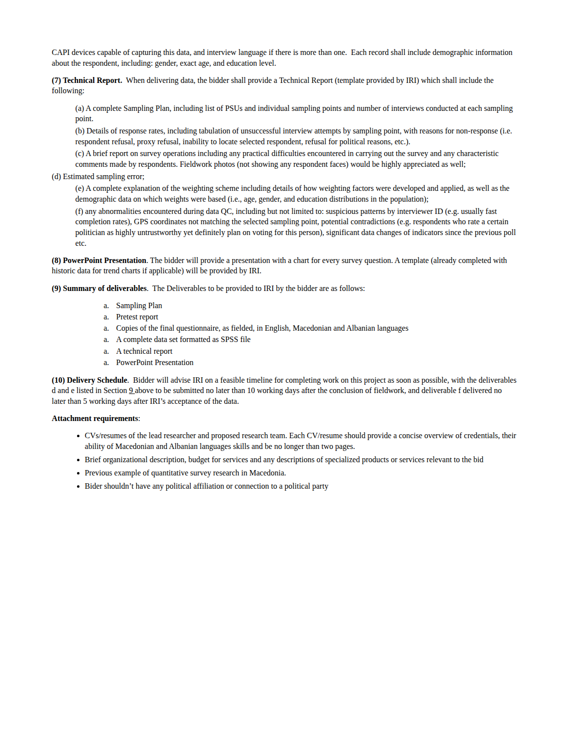CAPI devices capable of capturing this data, and interview language if there is more than one. Each record shall include demographic information about the respondent, including: gender, exact age, and education level.
(7) Technical Report. When delivering data, the bidder shall provide a Technical Report (template provided by IRI) which shall include the following:
(a) A complete Sampling Plan, including list of PSUs and individual sampling points and number of interviews conducted at each sampling point.
(b) Details of response rates, including tabulation of unsuccessful interview attempts by sampling point, with reasons for non-response (i.e. respondent refusal, proxy refusal, inability to locate selected respondent, refusal for political reasons, etc.).
(c) A brief report on survey operations including any practical difficulties encountered in carrying out the survey and any characteristic comments made by respondents. Fieldwork photos (not showing any respondent faces) would be highly appreciated as well;
(d) Estimated sampling error;
(e) A complete explanation of the weighting scheme including details of how weighting factors were developed and applied, as well as the demographic data on which weights were based (i.e., age, gender, and education distributions in the population);
(f) any abnormalities encountered during data QC, including but not limited to: suspicious patterns by interviewer ID (e.g. usually fast completion rates), GPS coordinates not matching the selected sampling point, potential contradictions (e.g. respondents who rate a certain politician as highly untrustworthy yet definitely plan on voting for this person), significant data changes of indicators since the previous poll etc.
(8) PowerPoint Presentation. The bidder will provide a presentation with a chart for every survey question. A template (already completed with historic data for trend charts if applicable) will be provided by IRI.
(9) Summary of deliverables. The Deliverables to be provided to IRI by the bidder are as follows:
a. Sampling Plan
a. Pretest report
a. Copies of the final questionnaire, as fielded, in English, Macedonian and Albanian languages
a. A complete data set formatted as SPSS file
a. A technical report
a. PowerPoint Presentation
(10) Delivery Schedule. Bidder will advise IRI on a feasible timeline for completing work on this project as soon as possible, with the deliverables d and e listed in Section 9 above to be submitted no later than 10 working days after the conclusion of fieldwork, and deliverable f delivered no later than 5 working days after IRI’s acceptance of the data.
Attachment requirements:
CVs/resumes of the lead researcher and proposed research team. Each CV/resume should provide a concise overview of credentials, their ability of Macedonian and Albanian languages skills and be no longer than two pages.
Brief organizational description, budget for services and any descriptions of specialized products or services relevant to the bid
Previous example of quantitative survey research in Macedonia.
Bider shouldn’t have any political affiliation or connection to a political party